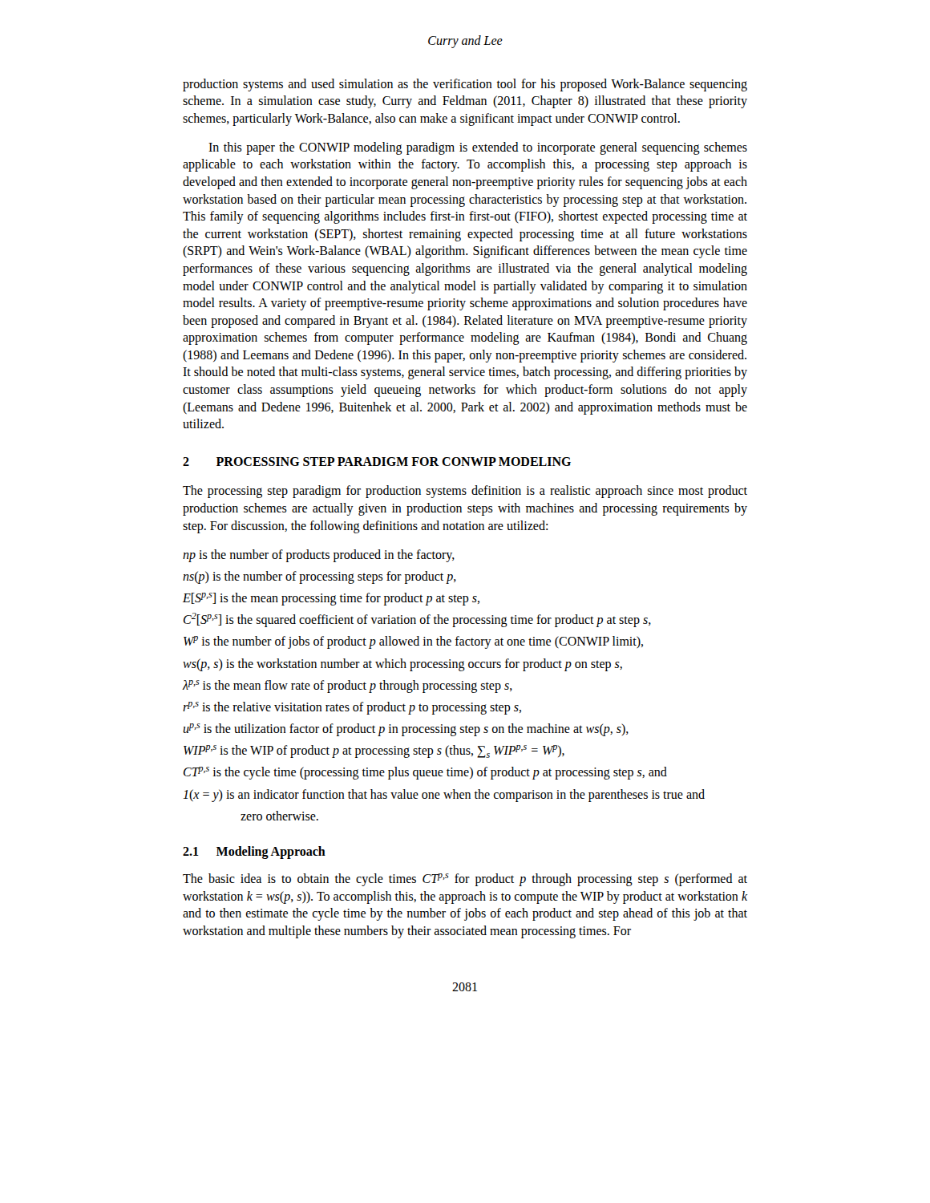Curry and Lee
production systems and used simulation as the verification tool for his proposed Work-Balance sequencing scheme. In a simulation case study, Curry and Feldman (2011, Chapter 8) illustrated that these priority schemes, particularly Work-Balance, also can make a significant impact under CONWIP control.
In this paper the CONWIP modeling paradigm is extended to incorporate general sequencing schemes applicable to each workstation within the factory. To accomplish this, a processing step approach is developed and then extended to incorporate general non-preemptive priority rules for sequencing jobs at each workstation based on their particular mean processing characteristics by processing step at that workstation. This family of sequencing algorithms includes first-in first-out (FIFO), shortest expected processing time at the current workstation (SEPT), shortest remaining expected processing time at all future workstations (SRPT) and Wein's Work-Balance (WBAL) algorithm. Significant differences between the mean cycle time performances of these various sequencing algorithms are illustrated via the general analytical modeling model under CONWIP control and the analytical model is partially validated by comparing it to simulation model results. A variety of preemptive-resume priority scheme approximations and solution procedures have been proposed and compared in Bryant et al. (1984). Related literature on MVA preemptive-resume priority approximation schemes from computer performance modeling are Kaufman (1984), Bondi and Chuang (1988) and Leemans and Dedene (1996). In this paper, only non-preemptive priority schemes are considered. It should be noted that multi-class systems, general service times, batch processing, and differing priorities by customer class assumptions yield queueing networks for which product-form solutions do not apply (Leemans and Dedene 1996, Buitenhek et al. 2000, Park et al. 2002) and approximation methods must be utilized.
2 PROCESSING STEP PARADIGM FOR CONWIP MODELING
The processing step paradigm for production systems definition is a realistic approach since most product production schemes are actually given in production steps with machines and processing requirements by step. For discussion, the following definitions and notation are utilized:
np is the number of products produced in the factory,
ns(p) is the number of processing steps for product p,
E[Sp,s] is the mean processing time for product p at step s,
C2[Sp,s] is the squared coefficient of variation of the processing time for product p at step s,
Wp is the number of jobs of product p allowed in the factory at one time (CONWIP limit),
ws(p, s) is the workstation number at which processing occurs for product p on step s,
λp,s is the mean flow rate of product p through processing step s,
rp,s is the relative visitation rates of product p to processing step s,
up,s is the utilization factor of product p in processing step s on the machine at ws(p, s),
WIPp,s is the WIP of product p at processing step s (thus, ∑s WIPp,s = Wp),
CTp,s is the cycle time (processing time plus queue time) of product p at processing step s, and
1(x = y) is an indicator function that has value one when the comparison in the parentheses is true and
zero otherwise.
2.1 Modeling Approach
The basic idea is to obtain the cycle times CTp,s for product p through processing step s (performed at workstation k = ws(p, s)). To accomplish this, the approach is to compute the WIP by product at workstation k and to then estimate the cycle time by the number of jobs of each product and step ahead of this job at that workstation and multiple these numbers by their associated mean processing times. For
2081